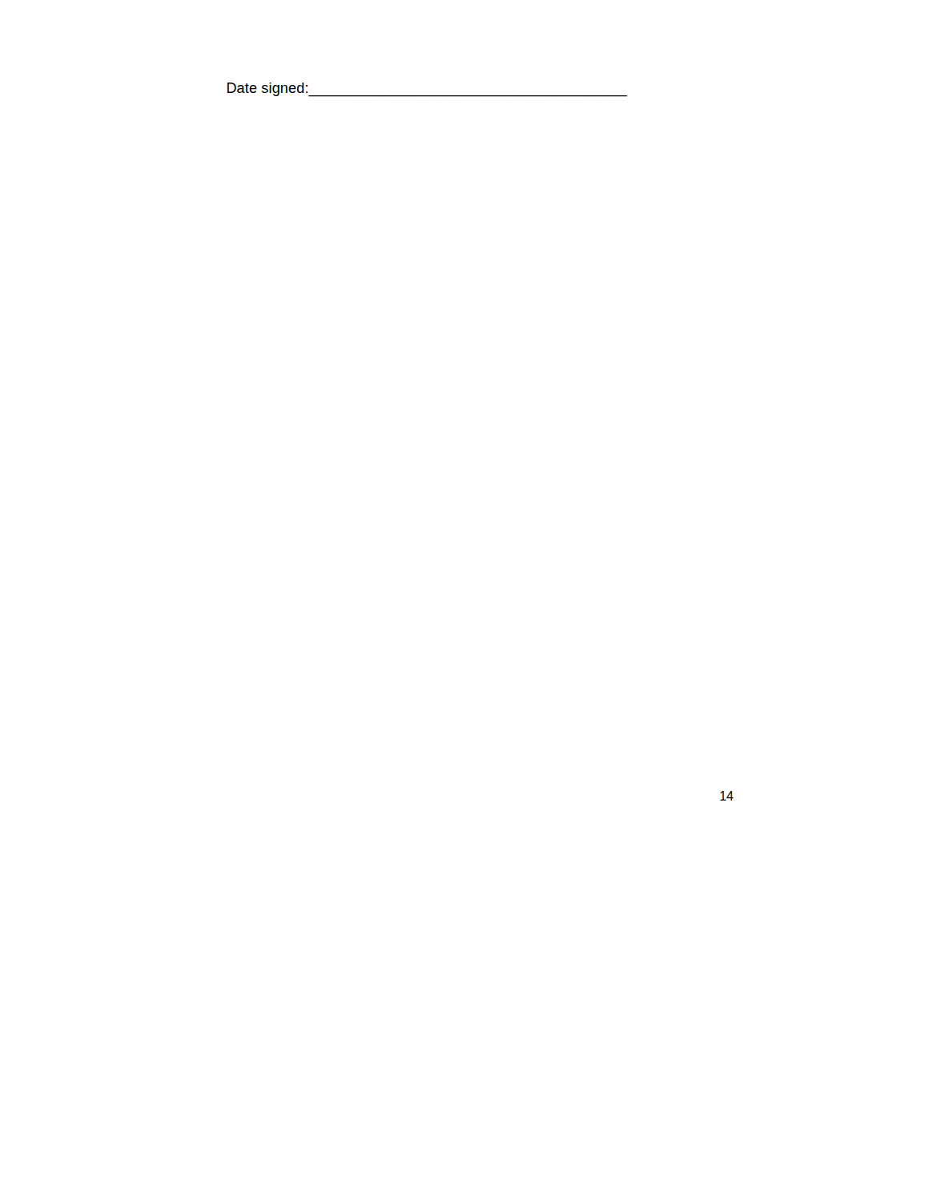Date signed:_______________________________________
14